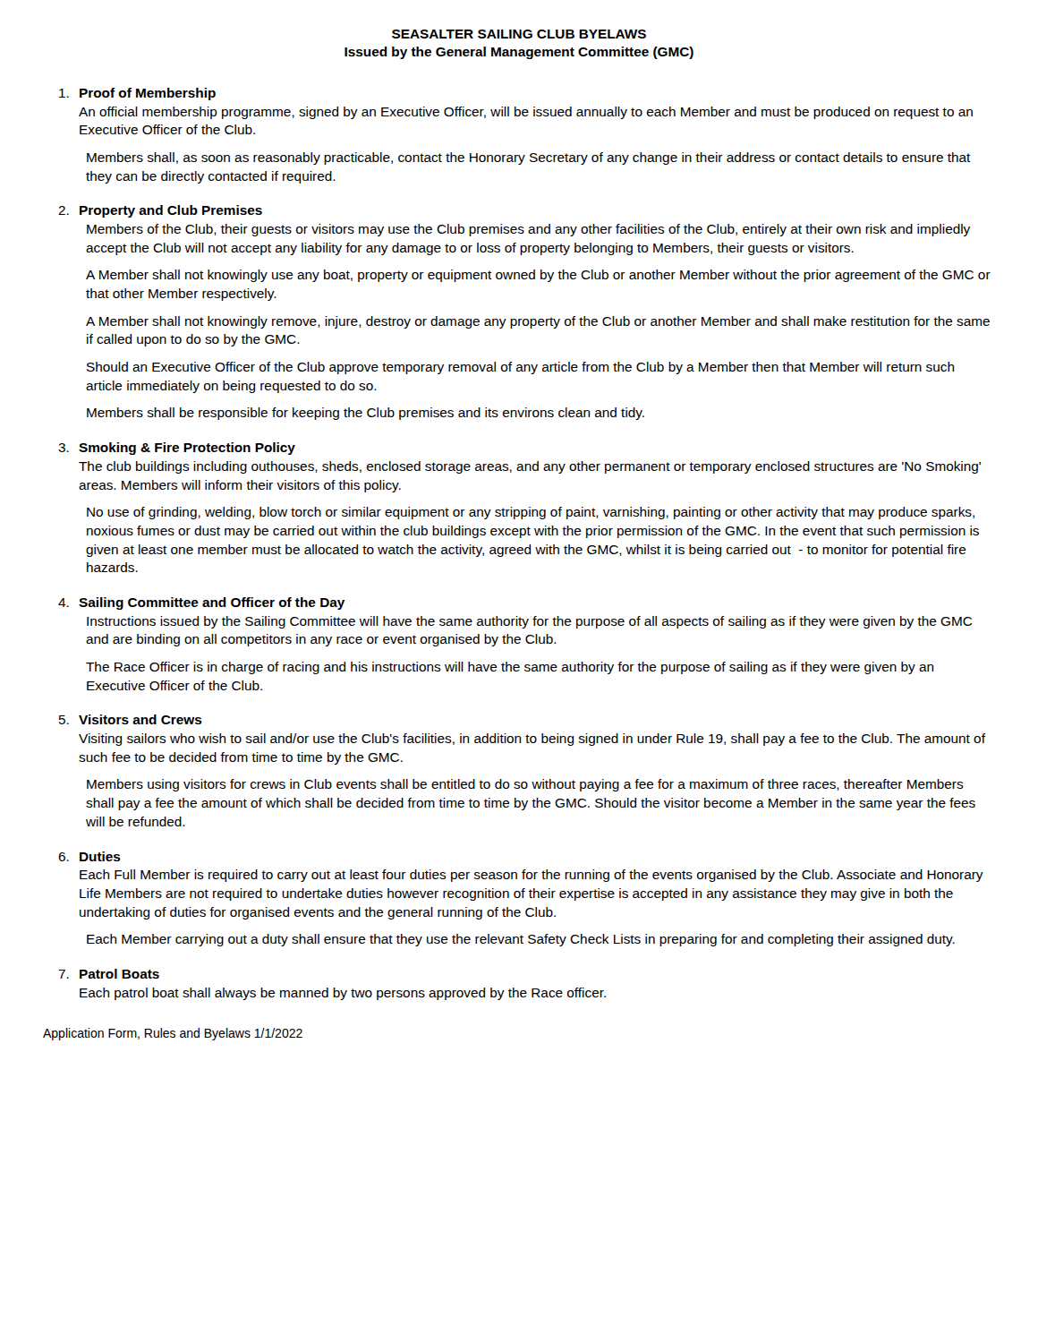SEASALTER SAILING CLUB BYELAWS
Issued by the General Management Committee (GMC)
Proof of Membership
An official membership programme, signed by an Executive Officer, will be issued annually to each Member and must be produced on request to an Executive Officer of the Club.
Members shall, as soon as reasonably practicable, contact the Honorary Secretary of any change in their address or contact details to ensure that they can be directly contacted if required.
Property and Club Premises
Members of the Club, their guests or visitors may use the Club premises and any other facilities of the Club, entirely at their own risk and impliedly accept the Club will not accept any liability for any damage to or loss of property belonging to Members, their guests or visitors.
A Member shall not knowingly use any boat, property or equipment owned by the Club or another Member without the prior agreement of the GMC or that other Member respectively.
A Member shall not knowingly remove, injure, destroy or damage any property of the Club or another Member and shall make restitution for the same if called upon to do so by the GMC.
Should an Executive Officer of the Club approve temporary removal of any article from the Club by a Member then that Member will return such article immediately on being requested to do so.
Members shall be responsible for keeping the Club premises and its environs clean and tidy.
Smoking & Fire Protection Policy
The club buildings including outhouses, sheds, enclosed storage areas, and any other permanent or temporary enclosed structures are 'No Smoking' areas. Members will inform their visitors of this policy.
No use of grinding, welding, blow torch or similar equipment or any stripping of paint, varnishing, painting or other activity that may produce sparks, noxious fumes or dust may be carried out within the club buildings except with the prior permission of the GMC. In the event that such permission is given at least one member must be allocated to watch the activity, agreed with the GMC, whilst it is being carried out - to monitor for potential fire hazards.
Sailing Committee and Officer of the Day
Instructions issued by the Sailing Committee will have the same authority for the purpose of all aspects of sailing as if they were given by the GMC and are binding on all competitors in any race or event organised by the Club.
The Race Officer is in charge of racing and his instructions will have the same authority for the purpose of sailing as if they were given by an Executive Officer of the Club.
Visitors and Crews
Visiting sailors who wish to sail and/or use the Club's facilities, in addition to being signed in under Rule 19, shall pay a fee to the Club. The amount of such fee to be decided from time to time by the GMC.
Members using visitors for crews in Club events shall be entitled to do so without paying a fee for a maximum of three races, thereafter Members shall pay a fee the amount of which shall be decided from time to time by the GMC. Should the visitor become a Member in the same year the fees will be refunded.
Duties
Each Full Member is required to carry out at least four duties per season for the running of the events organised by the Club. Associate and Honorary Life Members are not required to undertake duties however recognition of their expertise is accepted in any assistance they may give in both the undertaking of duties for organised events and the general running of the Club.
Each Member carrying out a duty shall ensure that they use the relevant Safety Check Lists in preparing for and completing their assigned duty.
Patrol Boats
Each patrol boat shall always be manned by two persons approved by the Race officer.
Application Form, Rules and Byelaws 1/1/2022